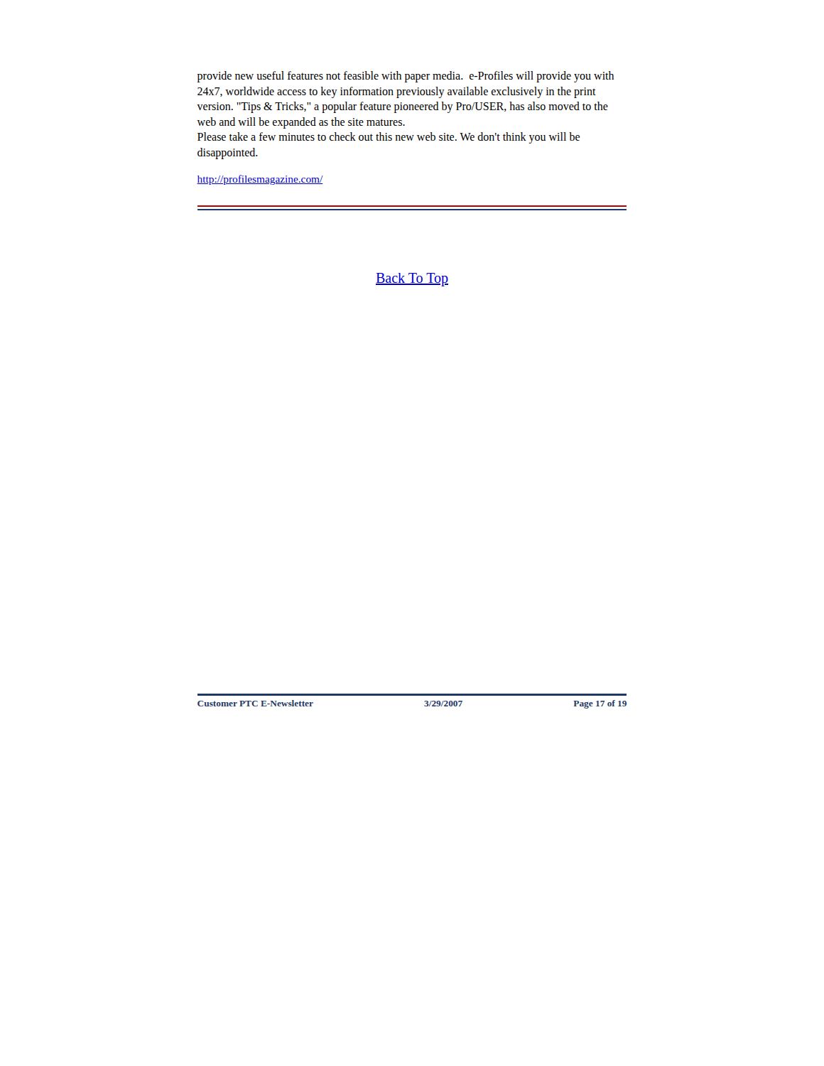provide new useful features not feasible with paper media. e-Profiles will provide you with 24x7, worldwide access to key information previously available exclusively in the print version. "Tips & Tricks," a popular feature pioneered by Pro/USER, has also moved to the web and will be expanded as the site matures.
Please take a few minutes to check out this new web site. We don't think you will be disappointed.
http://profilesmagazine.com/
Back To Top
Customer PTC E-Newsletter 3/29/2007 Page 17 of 19